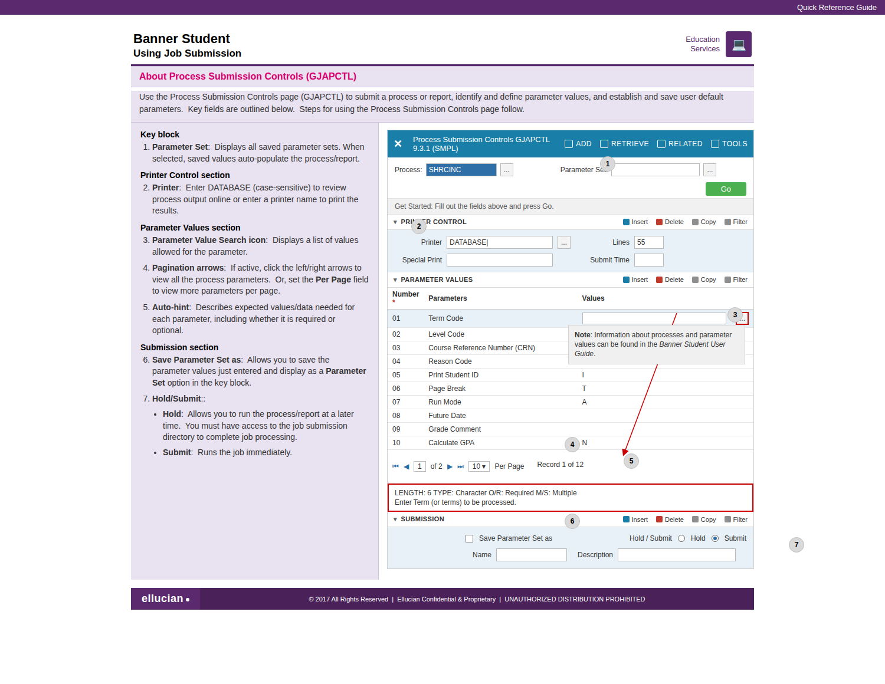Quick Reference Guide
Banner Student
Using Job Submission
Education
Services
💻
About Process Submission Controls (GJAPCTL)
Use the Process Submission Controls page (GJAPCTL) to submit a process or report, identify and define parameter values, and establish and save user default parameters. Key fields are outlined below. Steps for using the Process Submission Controls page follow.
Key block
Parameter Set: Displays all saved parameter sets. When selected, saved values auto-populate the process/report.
Printer Control section
Printer: Enter DATABASE (case-sensitive) to review process output online or enter a printer name to print the results.
Parameter Values section
Parameter Value Search icon: Displays a list of values allowed for the parameter.
Pagination arrows: If active, click the left/right arrows to view all the process parameters. Or, set the Per Page field to view more parameters per page.
Auto-hint: Describes expected values/data needed for each parameter, including whether it is required or optional.
Submission section
Save Parameter Set as: Allows you to save the parameter values just entered and display as a Parameter Set option in the key block.
Hold/Submit::
Hold: Allows you to run the process/report at a later time. You must have access to the job submission directory to complete job processing.
Submit: Runs the job immediately.
✕ Process Submission Controls GJAPCTL 9.3.1 (SMPL) ADD RETRIEVE RELATED TOOLS
Process:
SHRCINC
...
Parameter Set:
...
Go
Get Started: Fill out the fields above and press Go.
PRINTER CONTROL Insert Delete Copy Filter
Printer
DATABASE|
...
Lines
55
Special Print
Submit Time
PARAMETER VALUES Insert Delete Copy Filter
| Number * | Parameters | Values | |
| --- | --- | --- | --- |
| 01 | Term Code | | ... |
| 02 | Level Code | | |
| 03 | Course Reference Number (CRN) | | |
| 04 | Reason Code | | |
| 05 | Print Student ID | I | |
| 06 | Page Break | T | |
| 07 | Run Mode | A | |
| 08 | Future Date | | |
| 09 | Grade Comment | | |
| 10 | Calculate GPA | N | |
⏮ ◀ 1 of 2 ▶ ⏭ 10 ▾ Per Page Record 1 of 12
LENGTH: 6 TYPE: Character O/R: Required M/S: Multiple
Enter Term (or terms) to be processed.
SUBMISSION Insert Delete Copy Filter
Save Parameter Set as Hold / Submit Hold Submit
Name
Description
Note: Information about processes and parameter values can be found in the Banner Student User Guide.
1
2
3
4
5
6
7
ellucian
© 2017 All Rights Reserved | Ellucian Confidential & Proprietary | UNAUTHORIZED DISTRIBUTION PROHIBITED